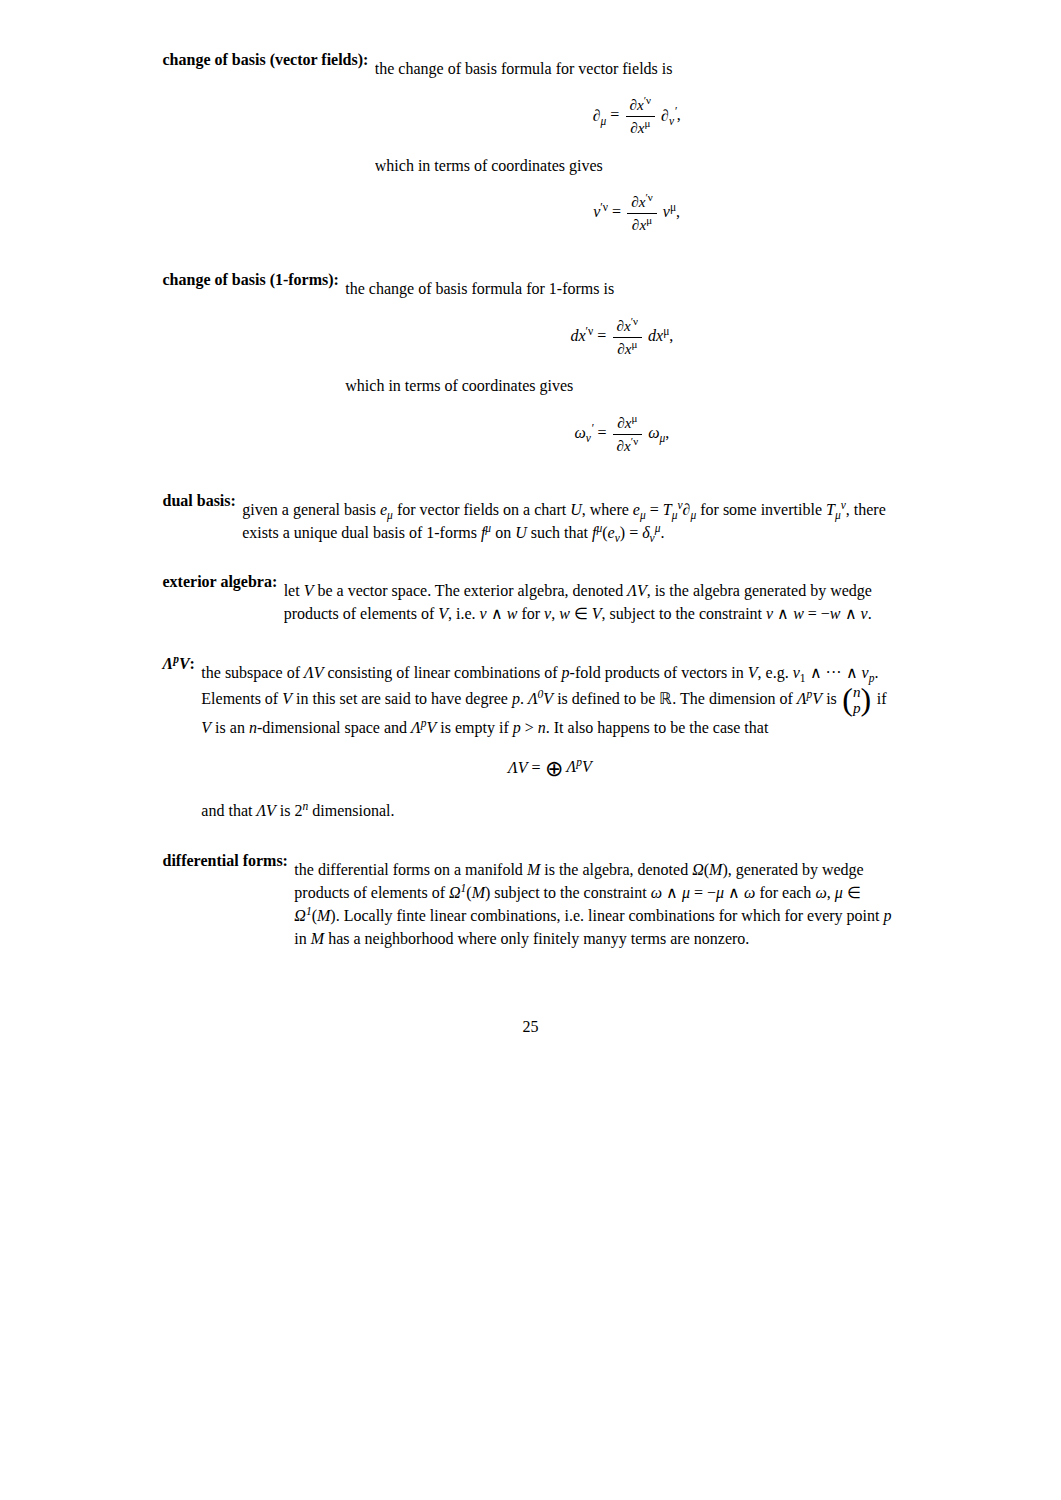change of basis (vector fields):
the change of basis formula for vector fields is
∂μ = ∂x′ν∂xμ ∂ν′,
which in terms of coordinates gives
v′ν = ∂x′ν∂xμ vμ,
change of basis (1-forms):
the change of basis formula for 1-forms is
dx′ν = ∂x′ν∂xμ dxμ,
which in terms of coordinates gives
ων′ = ∂xμ∂x′ν ωμ,
dual basis:
given a general basis eμ for vector fields on a chart U, where eμ = Tμν∂μ for some invertible Tμν, there exists a unique dual basis of 1-forms fμ on U such that fμ(eν) = δνμ.
exterior algebra:
let V be a vector space. The exterior algebra, denoted ΛV, is the algebra generated by wedge products of elements of V, i.e. v ∧ w for v, w ∈ V, subject to the constraint v ∧ w = −w ∧ v.
ΛpV:
the subspace of ΛV consisting of linear combinations of p-fold products of vectors in V, e.g. v1 ∧ ··· ∧ vp. Elements of V in this set are said to have degree p. Λ0V is defined to be ℝ. The dimension of ΛpV is (np) if V is an n-dimensional space and ΛpV is empty if p > n. It also happens to be the case that
ΛV = ⊕ ΛpV
and that ΛV is 2n dimensional.
differential forms:
the differential forms on a manifold M is the algebra, denoted Ω(M), generated by wedge products of elements of Ω1(M) subject to the constraint ω ∧ μ = −μ ∧ ω for each ω, μ ∈ Ω1(M). Locally finte linear combinations, i.e. linear combinations for which for every point p in M has a neighborhood where only finitely manyy terms are nonzero.
25